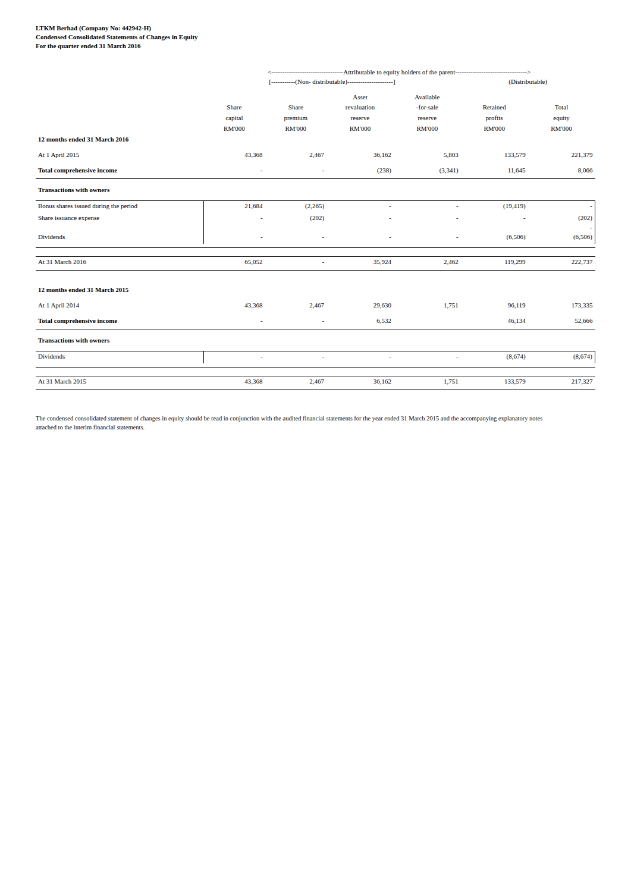LTKM Berhad (Company No: 442942-H)
Condensed Consolidated Statements of Changes in Equity
For the quarter ended 31 March 2016
| | <---------------------------------Attributable to equity holders of the parent---------------------------------> |
| | [-----------(Non- distributable)---------------------] | (Distributable) |
| | | | Asset | Available | | |
| | Share | Share | revaluation | -for-sale | Retained | Total |
| | capital | premium | reserve | reserve | profits | equity |
| | RM'000 | RM'000 | RM'000 | RM'000 | RM'000 | RM'000 |
| 12 months ended 31 March 2016 | |
| At 1 April 2015 | 43,368 | 2,467 | 36,162 | 5,803 | 133,579 | 221,379 |
| Total comprehensive income | - | - | (238) | (3,341) | 11,645 | 8,066 |
| Transactions with owners | |
| Bonus shares issued during the period | 21,684 | (2,265) | - | - | (19,419) | - |
| Share issuance expense | - | (202) | - | - | - | (202) |
| | | | | | | - |
| Dividends | - | - | - | - | (6,506) | (6,506) |
| At 31 March 2016 | 65,052 | - | 35,924 | 2,462 | 119,299 | 222,737 |
| 12 months ended 31 March 2015 | |
| At 1 April 2014 | 43,368 | 2,467 | 29,630 | 1,751 | 96,119 | 173,335 |
| Total comprehensive income | - | - | 6,532 | | 46,134 | 52,666 |
| Transactions with owners | |
| Dividends | - | - | - | - | (8,674) | (8,674) |
| At 31 March 2015 | 43,368 | 2,467 | 36,162 | 1,751 | 133,579 | 217,327 |
The condensed consolidated statement of changes in equity should be read in conjunction with the audited financial statements for the year ended 31 March 2015 and the accompanying explanatory notes attached to the interim financial statements.